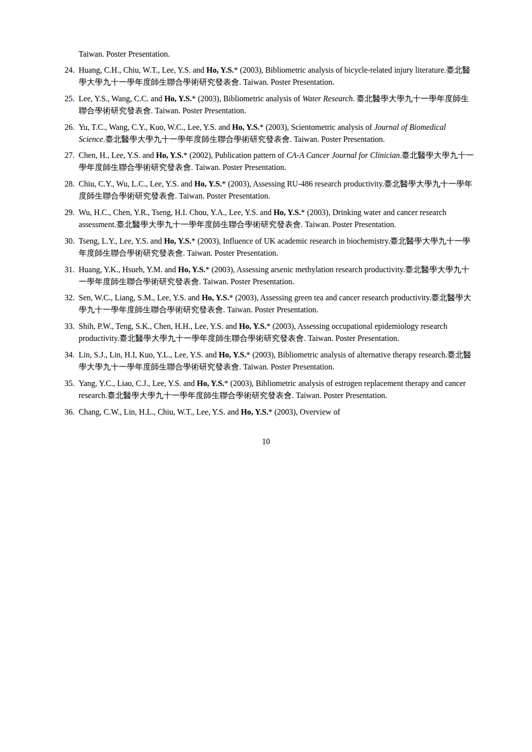Taiwan. Poster Presentation.
24. Huang, C.H., Chiu, W.T., Lee, Y.S. and Ho, Y.S.* (2003), Bibliometric analysis of bicycle-related injury literature.臺北醫學大學九十一學年度師生聯合學術研究發表會. Taiwan. Poster Presentation.
25. Lee, Y.S., Wang, C.C. and Ho, Y.S.* (2003), Bibliometric analysis of Water Research. 臺北醫學大學九十一學年度師生聯合學術研究發表會. Taiwan. Poster Presentation.
26. Yu, T.C., Wang, C.Y., Kuo, W.C., Lee, Y.S. and Ho, Y.S.* (2003), Scientometric analysis of Journal of Biomedical Science.臺北醫學大學九十一學年度師生聯合學術研究發表會. Taiwan. Poster Presentation.
27. Chen, H., Lee, Y.S. and Ho, Y.S.* (2002), Publication pattern of CA-A Cancer Journal for Clinician.臺北醫學大學九十一學年度師生聯合學術研究發表會. Taiwan. Poster Presentation.
28. Chiu, C.Y., Wu, L.C., Lee, Y.S. and Ho, Y.S.* (2003), Assessing RU-486 research productivity.臺北醫學大學九十一學年度師生聯合學術研究發表會. Taiwan. Poster Presentation.
29. Wu, H.C., Chen, Y.R., Tseng, H.I. Chou, Y.A., Lee, Y.S. and Ho, Y.S.* (2003), Drinking water and cancer research assessment.臺北醫學大學九十一學年度師生聯合學術研究發表會. Taiwan. Poster Presentation.
30. Tseng, L.Y., Lee, Y.S. and Ho, Y.S.* (2003), Influence of UK academic research in biochemistry.臺北醫學大學九十一學年度師生聯合學術研究發表會. Taiwan. Poster Presentation.
31. Huang, Y.K., Hsueh, Y.M. and Ho, Y.S.* (2003), Assessing arsenic methylation research productivity.臺北醫學大學九十一學年度師生聯合學術研究發表會. Taiwan. Poster Presentation.
32. Sen, W.C., Liang, S.M., Lee, Y.S. and Ho, Y.S.* (2003), Assessing green tea and cancer research productivity.臺北醫學大學九十一學年度師生聯合學術研究發表會. Taiwan. Poster Presentation.
33. Shih, P.W., Teng, S.K., Chen, H.H., Lee, Y.S. and Ho, Y.S.* (2003), Assessing occupational epidemiology research productivity.臺北醫學大學九十一學年度師生聯合學術研究發表會. Taiwan. Poster Presentation.
34. Lin, S.J., Lin, H.I, Kuo, Y.L., Lee, Y.S. and Ho, Y.S.* (2003), Bibliometric analysis of alternative therapy research.臺北醫學大學九十一學年度師生聯合學術研究發表會. Taiwan. Poster Presentation.
35. Yang, Y.C., Liao, C.J., Lee, Y.S. and Ho, Y.S.* (2003), Bibliometric analysis of estrogen replacement therapy and cancer research.臺北醫學大學九十一學年度師生聯合學術研究發表會. Taiwan. Poster Presentation.
36. Chang, C.W., Lin, H.L., Chiu, W.T., Lee, Y.S. and Ho, Y.S.* (2003), Overview of
10